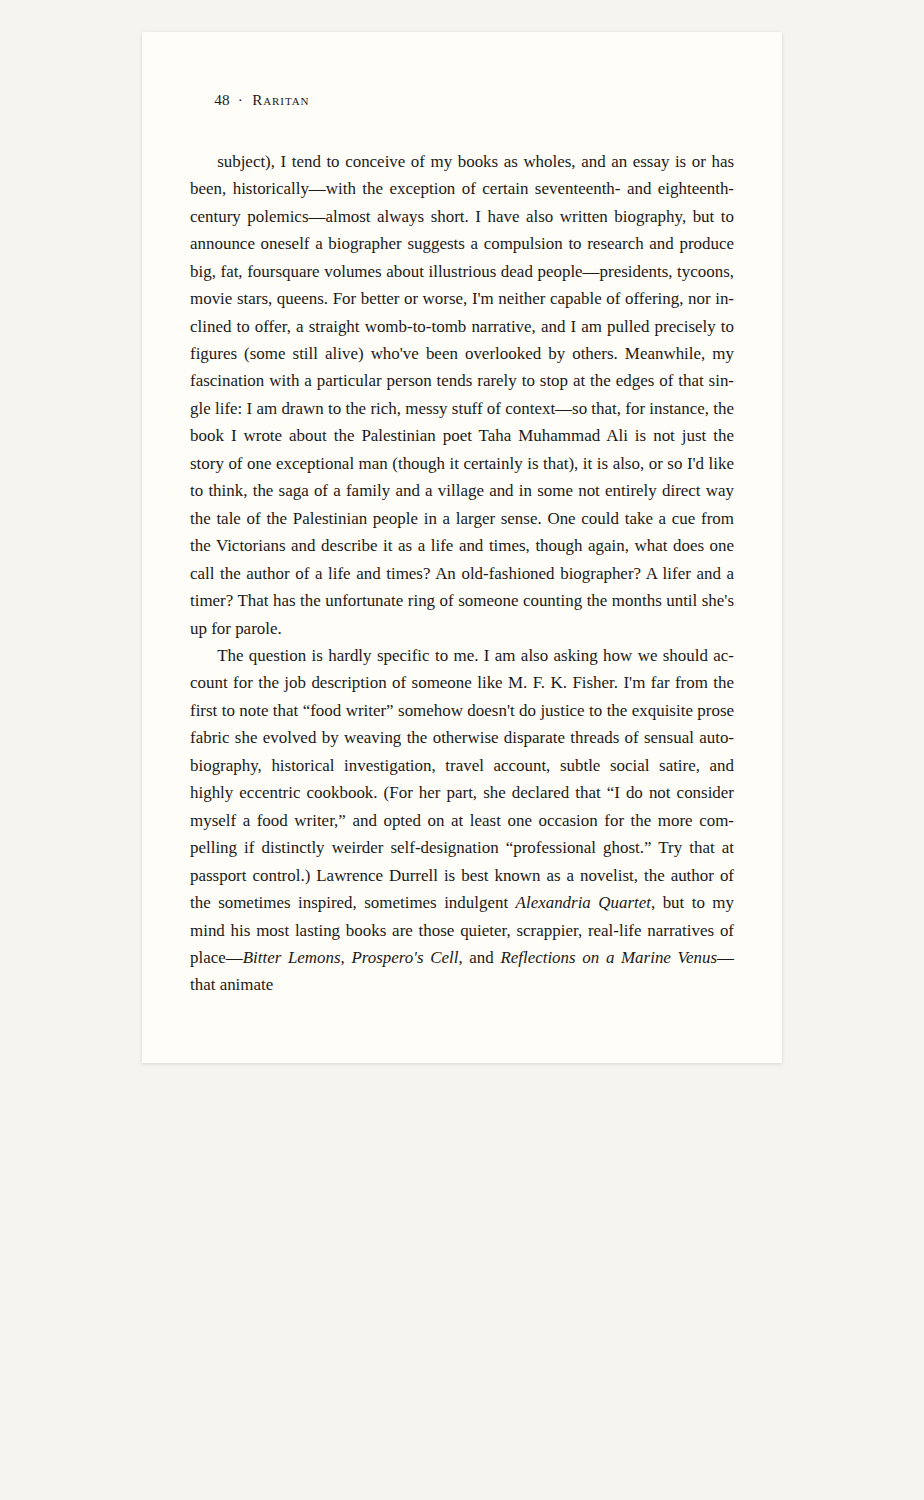48·Raritan
subject), I tend to conceive of my books as wholes, and an essay is or has been, historically—with the exception of certain seventeenth- and eighteenth-century polemics—almost always short. I have also written biography, but to announce oneself a biographer suggests a compulsion to research and produce big, fat, foursquare volumes about illustrious dead people—presidents, tycoons, movie stars, queens. For better or worse, I'm neither capable of offering, nor inclined to offer, a straight womb-to-tomb narrative, and I am pulled precisely to figures (some still alive) who've been overlooked by others. Meanwhile, my fascination with a particular person tends rarely to stop at the edges of that single life: I am drawn to the rich, messy stuff of context—so that, for instance, the book I wrote about the Palestinian poet Taha Muhammad Ali is not just the story of one exceptional man (though it certainly is that), it is also, or so I'd like to think, the saga of a family and a village and in some not entirely direct way the tale of the Palestinian people in a larger sense. One could take a cue from the Victorians and describe it as a life and times, though again, what does one call the author of a life and times? An old-fashioned biographer? A lifer and a timer? That has the unfortunate ring of someone counting the months until she's up for parole.
The question is hardly specific to me. I am also asking how we should account for the job description of someone like M. F. K. Fisher. I'm far from the first to note that “food writer” somehow doesn't do justice to the exquisite prose fabric she evolved by weaving the otherwise disparate threads of sensual autobiography, historical investigation, travel account, subtle social satire, and highly eccentric cookbook. (For her part, she declared that “I do not consider myself a food writer,” and opted on at least one occasion for the more compelling if distinctly weirder self-designation “professional ghost.” Try that at passport control.) Lawrence Durrell is best known as a novelist, the author of the sometimes inspired, sometimes indulgent Alexandria Quartet, but to my mind his most lasting books are those quieter, scrappier, real-life narratives of place—Bitter Lemons, Prospero's Cell, and Reflections on a Marine Venus—that animate